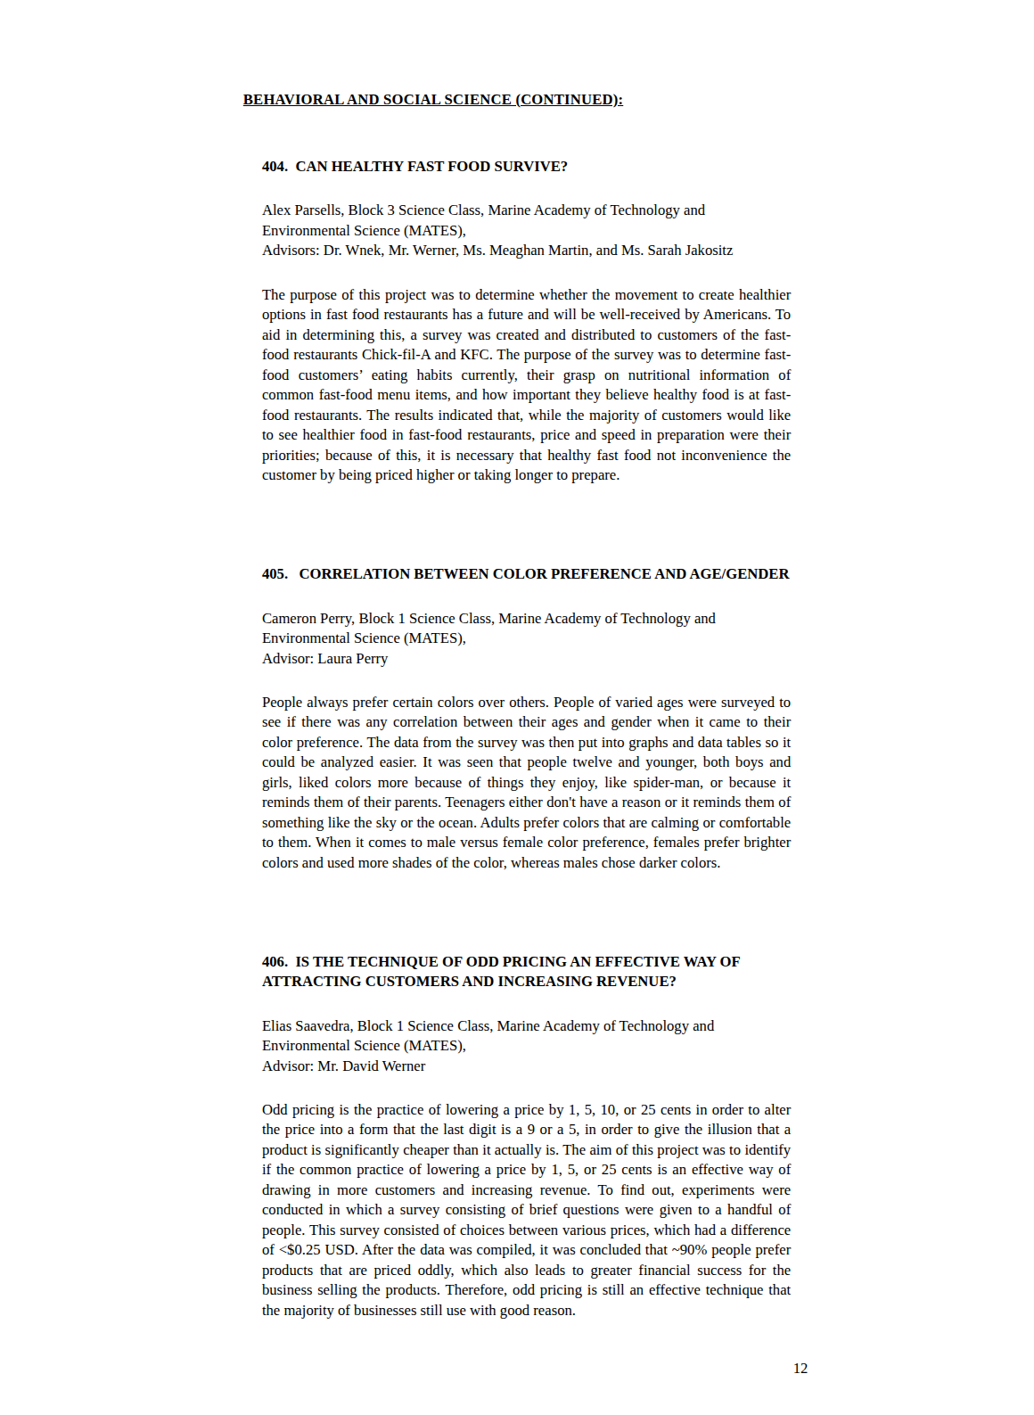BEHAVIORAL AND SOCIAL SCIENCE (CONTINUED):
404. CAN HEALTHY FAST FOOD SURVIVE?
Alex Parsells, Block 3 Science Class, Marine Academy of Technology and Environmental Science (MATES),
Advisors: Dr. Wnek, Mr. Werner, Ms. Meaghan Martin, and Ms. Sarah Jakositz
The purpose of this project was to determine whether the movement to create healthier options in fast food restaurants has a future and will be well-received by Americans. To aid in determining this, a survey was created and distributed to customers of the fast-food restaurants Chick-fil-A and KFC. The purpose of the survey was to determine fast-food customers’ eating habits currently, their grasp on nutritional information of common fast-food menu items, and how important they believe healthy food is at fast-food restaurants. The results indicated that, while the majority of customers would like to see healthier food in fast-food restaurants, price and speed in preparation were their priorities; because of this, it is necessary that healthy fast food not inconvenience the customer by being priced higher or taking longer to prepare.
405. CORRELATION BETWEEN COLOR PREFERENCE AND AGE/GENDER
Cameron Perry, Block 1 Science Class, Marine Academy of Technology and Environmental Science (MATES),
Advisor: Laura Perry
People always prefer certain colors over others. People of varied ages were surveyed to see if there was any correlation between their ages and gender when it came to their color preference. The data from the survey was then put into graphs and data tables so it could be analyzed easier. It was seen that people twelve and younger, both boys and girls, liked colors more because of things they enjoy, like spider-man, or because it reminds them of their parents. Teenagers either don't have a reason or it reminds them of something like the sky or the ocean. Adults prefer colors that are calming or comfortable to them. When it comes to male versus female color preference, females prefer brighter colors and used more shades of the color, whereas males chose darker colors.
406. IS THE TECHNIQUE OF ODD PRICING AN EFFECTIVE WAY OF ATTRACTING CUSTOMERS AND INCREASING REVENUE?
Elias Saavedra, Block 1 Science Class, Marine Academy of Technology and Environmental Science (MATES),
Advisor: Mr. David Werner
Odd pricing is the practice of lowering a price by 1, 5, 10, or 25 cents in order to alter the price into a form that the last digit is a 9 or a 5, in order to give the illusion that a product is significantly cheaper than it actually is. The aim of this project was to identify if the common practice of lowering a price by 1, 5, or 25 cents is an effective way of drawing in more customers and increasing revenue. To find out, experiments were conducted in which a survey consisting of brief questions were given to a handful of people. This survey consisted of choices between various prices, which had a difference of <$0.25 USD. After the data was compiled, it was concluded that ~90% people prefer products that are priced oddly, which also leads to greater financial success for the business selling the products. Therefore, odd pricing is still an effective technique that the majority of businesses still use with good reason.
12